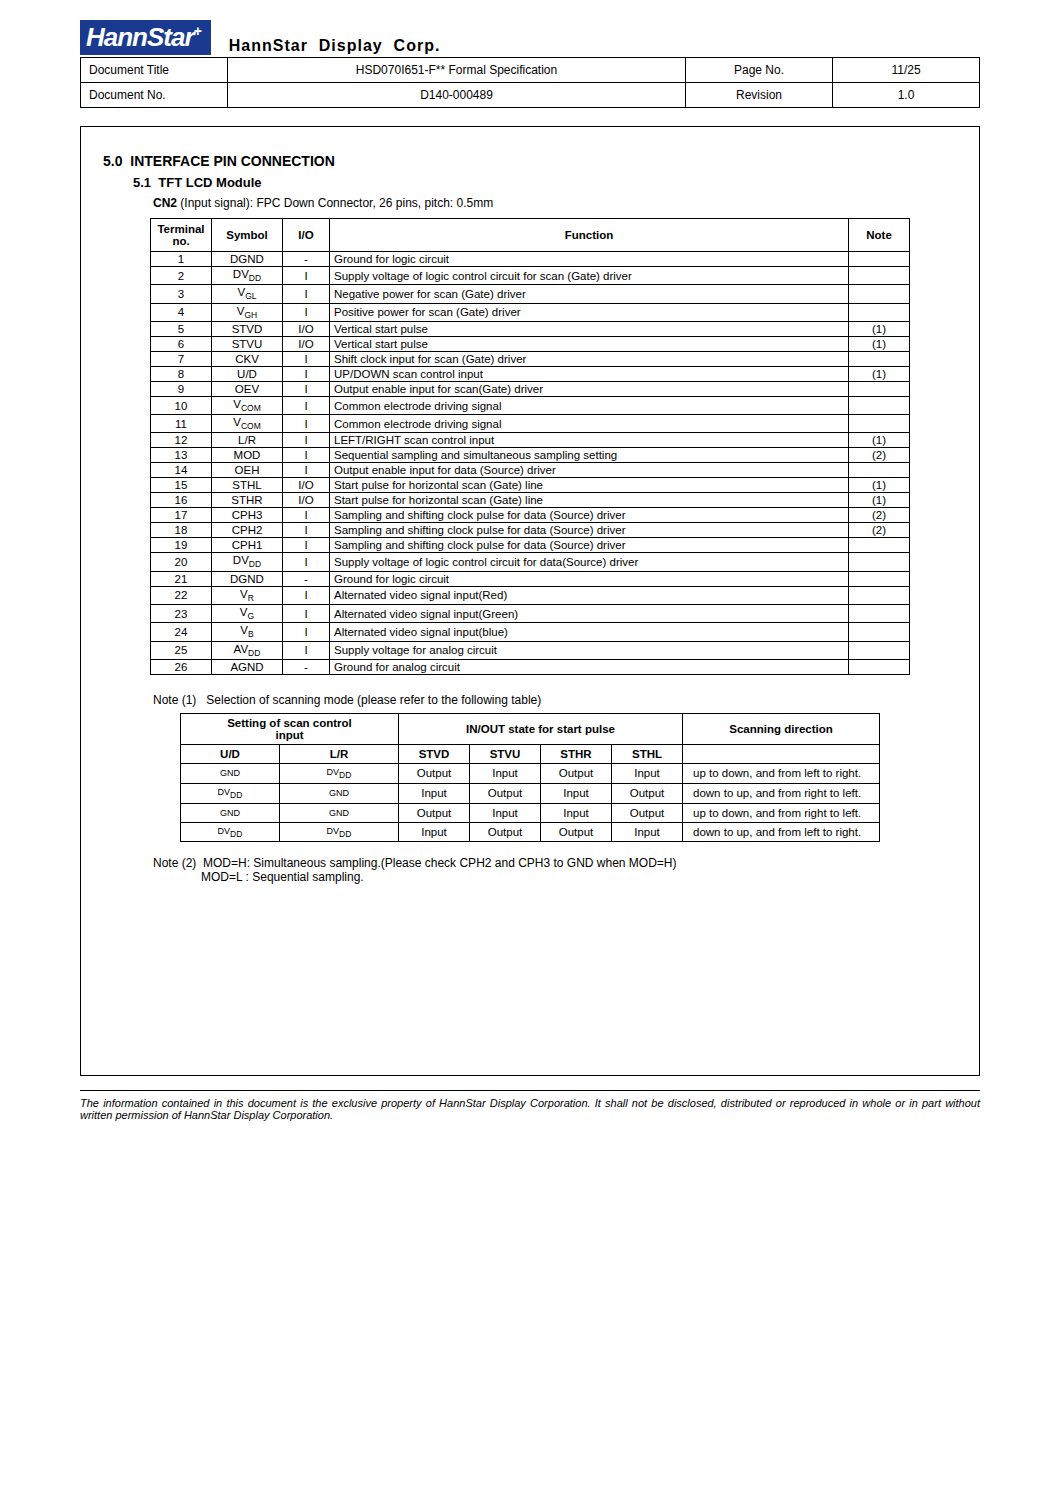HannStar+ HannStar Display Corp.
| Document Title | HSD070I651-F** Formal Specification | Page No. | 11/25 |
| Document No. | D140-000489 | Revision | 1.0 |
5.0 INTERFACE PIN CONNECTION
5.1 TFT LCD Module
CN2 (Input signal): FPC Down Connector, 26 pins, pitch: 0.5mm
| Terminal no. | Symbol | I/O | Function | Note |
| --- | --- | --- | --- | --- |
| 1 | DGND | - | Ground for logic circuit | |
| 2 | DV DD | I | Supply voltage of logic control circuit for scan (Gate) driver | |
| 3 | V GL | I | Negative power for scan (Gate) driver | |
| 4 | V GH | I | Positive power for scan (Gate) driver | |
| 5 | STVD | I/O | Vertical start pulse | (1) |
| 6 | STVU | I/O | Vertical start pulse | (1) |
| 7 | CKV | I | Shift clock input for scan (Gate) driver | |
| 8 | U/D | I | UP/DOWN scan control input | (1) |
| 9 | OEV | I | Output enable input for scan(Gate) driver | |
| 10 | V COM | I | Common electrode driving signal | |
| 11 | V COM | I | Common electrode driving signal | |
| 12 | L/R | I | LEFT/RIGHT scan control input | (1) |
| 13 | MOD | I | Sequential sampling and simultaneous sampling setting | (2) |
| 14 | OEH | I | Output enable input for data (Source) driver | |
| 15 | STHL | I/O | Start pulse for horizontal scan (Gate) line | (1) |
| 16 | STHR | I/O | Start pulse for horizontal scan (Gate) line | (1) |
| 17 | CPH3 | I | Sampling and shifting clock pulse for data (Source) driver | (2) |
| 18 | CPH2 | I | Sampling and shifting clock pulse for data (Source) driver | (2) |
| 19 | CPH1 | I | Sampling and shifting clock pulse for data (Source) driver | |
| 20 | DV DD | I | Supply voltage of logic control circuit for data(Source) driver | |
| 21 | DGND | - | Ground for logic circuit | |
| 22 | V R | I | Alternated video signal input(Red) | |
| 23 | V G | I | Alternated video signal input(Green) | |
| 24 | V B | I | Alternated video signal input(blue) | |
| 25 | AV DD | I | Supply voltage for analog circuit | |
| 26 | AGND | - | Ground for analog circuit | |
Note (1) Selection of scanning mode (please refer to the following table)
| Setting of scan control input | IN/OUT state for start pulse | Scanning direction |
| --- | --- | --- |
| U/D | L/R | STVD | STVU | STHR | STHL | |
| GND | DV DD | Output | Input | Output | Input | up to down, and from left to right. |
| DV DD | GND | Input | Output | Input | Output | down to up, and from right to left. |
| GND | GND | Output | Input | Input | Output | up to down, and from right to left. |
| DV DD | DV DD | Input | Output | Output | Input | down to up, and from left to right. |
Note (2) MOD=H: Simultaneous sampling.(Please check CPH2 and CPH3 to GND when MOD=H)
MOD=L : Sequential sampling.
The information contained in this document is the exclusive property of HannStar Display Corporation. It shall not be disclosed, distributed or reproduced in whole or in part without written permission of HannStar Display Corporation.